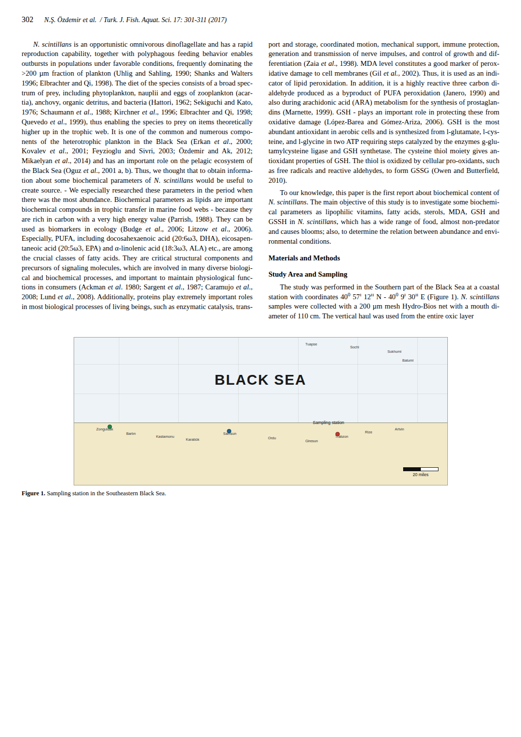302 N.Ş. Özdemir et al. / Turk. J. Fish. Aquat. Sci. 17: 301-311 (2017)
N. scintillans is an opportunistic omnivorous dinoflagellate and has a rapid reproduction capability, together with polyphagous feeding behavior enables outbursts in populations under favorable conditions, frequently dominating the >200 µm fraction of plankton (Uhlig and Sahling, 1990; Shanks and Walters 1996; Elbrachter and Qi, 1998). The diet of the species consists of a broad spectrum of prey, including phytoplankton, nauplii and eggs of zooplankton (acartia), anchovy, organic detritus, and bacteria (Hattori, 1962; Sekiguchi and Kato, 1976; Schaumann et al., 1988; Kirchner et al., 1996; Elbrachter and Qi, 1998; Quevedo et al., 1999), thus enabling the species to prey on items theoretically higher up in the trophic web. It is one of the common and numerous components of the heterotrophic plankton in the Black Sea (Erkan et al., 2000; Kovalev et al., 2001; Feyzioglu and Sivri, 2003; Özdemir and Ak, 2012; Mikaelyan et al., 2014) and has an important role on the pelagic ecosystem of the Black Sea (Oguz et al., 2001 a, b). Thus, we thought that to obtain information about some biochemical parameters of N. scintillans would be useful to create source. - We especially researched these parameters in the period when there was the most abundance. Biochemical parameters as lipids are important biochemical compounds in trophic transfer in marine food webs - because they are rich in carbon with a very high energy value (Parrish, 1988). They can be used as biomarkers in ecology (Budge et al., 2006; Litzow et al., 2006). Especially, PUFA, including docosahexaenoic acid (20:6ω3, DHA), eicosapentaneoic acid (20:5ω3, EPA) and α-linolenic acid (18:3ω3, ALA) etc., are among the crucial classes of fatty acids. They are critical structural components and precursors of signaling molecules, which are involved in many diverse biological and biochemical processes, and important to maintain physiological functions in consumers (Ackman et al. 1980; Sargent et al., 1987; Caramujo et al., 2008; Lund et al., 2008). Additionally, proteins play extremely important roles in most biological processes of living beings, such as enzymatic catalysis, transport and storage, coordinated motion, mechanical support, immune protection, generation and transmission of nerve impulses, and control of growth and differentiation (Zaia et al., 1998). MDA level constitutes a good marker of peroxidative damage to cell membranes (Gil et al., 2002). Thus, it is used as an indicator of lipid peroxidation. In addition, it is a highly reactive three carbon dialdehyde produced as a byproduct of PUFA peroxidation (Janero, 1990) and also during arachidonic acid (ARA) metabolism for the synthesis of prostaglandins (Marnette, 1999). GSH - plays an important role in protecting these from oxidative damage (López-Barea and Gómez-Ariza, 2006). GSH is the most abundant antioxidant in aerobic cells and is synthesized from l-glutamate, l-cysteine, and l-glycine in two ATP requiring steps catalyzed by the enzymes g-glutamylcysteine ligase and GSH synthetase. The cysteine thiol moiety gives antioxidant properties of GSH. The thiol is oxidized by cellular pro-oxidants, such as free radicals and reactive aldehydes, to form GSSG (Owen and Butterfield, 2010).
To our knowledge, this paper is the first report about biochemical content of N. scintillans. The main objective of this study is to investigate some biochemical parameters as lipophilic vitamins, fatty acids, sterols, MDA, GSH and GSSH in N. scintillans, which has a wide range of food, almost non-predator and causes blooms; also, to determine the relation between abundance and environmental conditions.
Materials and Methods
Study Area and Sampling
The study was performed in the Southern part of the Black Sea at a coastal station with coordinates 400 57ı 12ıı N - 400 9ı 30ıı E (Figure 1). N. scintillans samples were collected with a 200 µm mesh Hydro-Bios net with a mouth diameter of 110 cm. The vertical haul was used from the entire oxic layer
BLACK SEA
Zonguldak
Bartın
Kastamonu
Karabük
Samsun
Ordu
Giresun
Trabzon
Rize
Artvin
Batumi
Sukhumi
Sochi
Tuapse
Sampling station
20 miles
Figure 1. Sampling station in the Southeastern Black Sea.